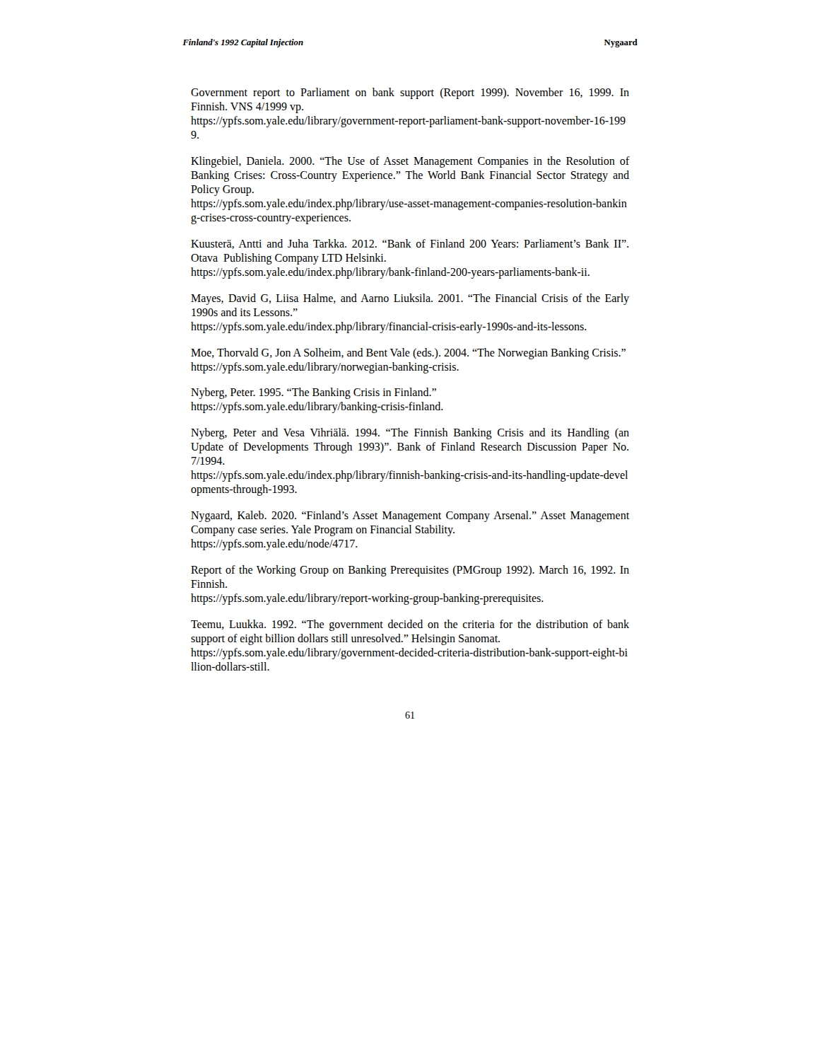Finland's 1992 Capital Injection Nygaard
Government report to Parliament on bank support (Report 1999). November 16, 1999. In Finnish. VNS 4/1999 vp. https://ypfs.som.yale.edu/library/government-report-parliament-bank-support-november-16-1999.
Klingebiel, Daniela. 2000. “The Use of Asset Management Companies in the Resolution of Banking Crises: Cross-Country Experience.” The World Bank Financial Sector Strategy and Policy Group. https://ypfs.som.yale.edu/index.php/library/use-asset-management-companies-resolution-banking-crises-cross-country-experiences.
Kuusterä, Antti and Juha Tarkka. 2012. “Bank of Finland 200 Years: Parliament’s Bank II”. Otava Publishing Company LTD Helsinki. https://ypfs.som.yale.edu/index.php/library/bank-finland-200-years-parliaments-bank-ii.
Mayes, David G, Liisa Halme, and Aarno Liuksila. 2001. “The Financial Crisis of the Early 1990s and its Lessons.” https://ypfs.som.yale.edu/index.php/library/financial-crisis-early-1990s-and-its-lessons.
Moe, Thorvald G, Jon A Solheim, and Bent Vale (eds.). 2004. “The Norwegian Banking Crisis.” https://ypfs.som.yale.edu/library/norwegian-banking-crisis.
Nyberg, Peter. 1995. “The Banking Crisis in Finland.” https://ypfs.som.yale.edu/library/banking-crisis-finland.
Nyberg, Peter and Vesa Vihriälä. 1994. “The Finnish Banking Crisis and its Handling (an Update of Developments Through 1993)”. Bank of Finland Research Discussion Paper No. 7/1994. https://ypfs.som.yale.edu/index.php/library/finnish-banking-crisis-and-its-handling-update-developments-through-1993.
Nygaard, Kaleb. 2020. “Finland’s Asset Management Company Arsenal.” Asset Management Company case series. Yale Program on Financial Stability. https://ypfs.som.yale.edu/node/4717.
Report of the Working Group on Banking Prerequisites (PMGroup 1992). March 16, 1992. In Finnish. https://ypfs.som.yale.edu/library/report-working-group-banking-prerequisites.
Teemu, Luukka. 1992. “The government decided on the criteria for the distribution of bank support of eight billion dollars still unresolved.” Helsingin Sanomat. https://ypfs.som.yale.edu/library/government-decided-criteria-distribution-bank-support-eight-billion-dollars-still.
61